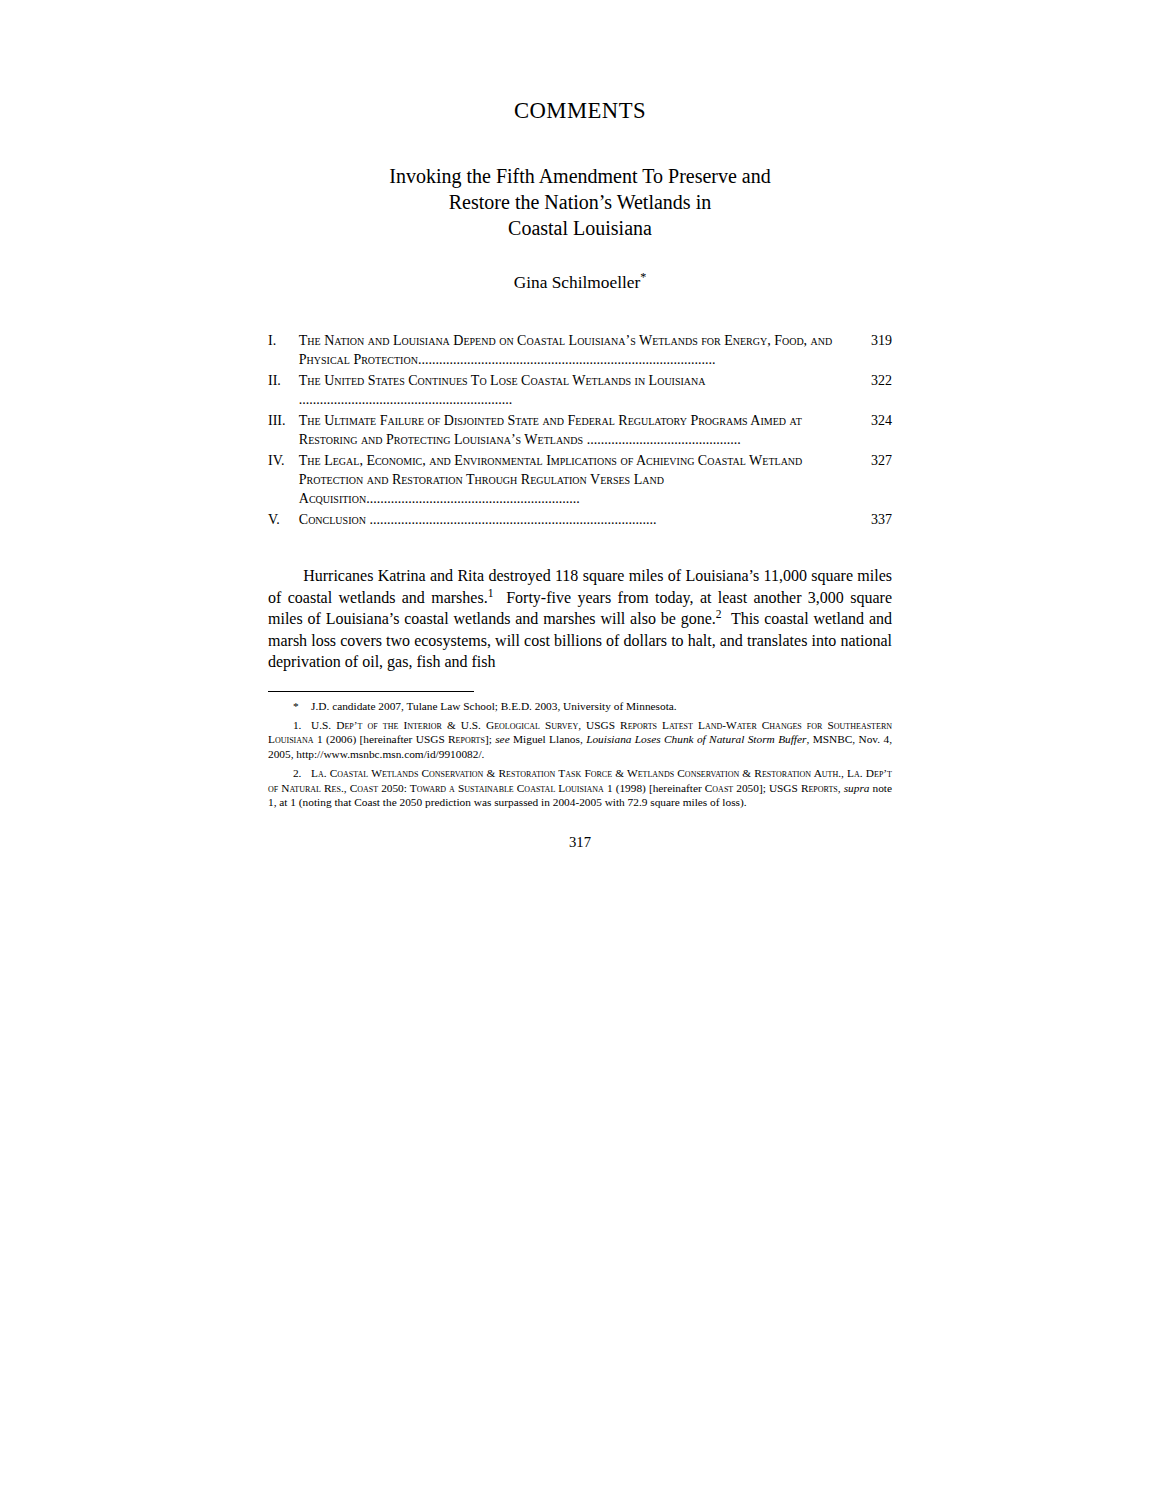COMMENTS
Invoking the Fifth Amendment To Preserve and
Restore the Nation’s Wetlands in
Coastal Louisiana
Gina Schilmoeller*
| I. | The Nation and Louisiana Depend on Coastal Louisiana’s Wetlands for Energy, Food, and Physical Protection ..................................................................................... | 319 |
| II. | The United States Continues To Lose Coastal Wetlands in Louisiana ............................................................. | 322 |
| III. | The Ultimate Failure of Disjointed State and Federal Regulatory Programs Aimed at Restoring and Protecting Louisiana’s Wetlands ............................................ | 324 |
| IV. | The Legal, Economic, and Environmental Implications of Achieving Coastal Wetland Protection and Restoration Through Regulation Verses Land Acquisition ............................................................. | 327 |
| V. | Conclusion .................................................................................. | 337 |
Hurricanes Katrina and Rita destroyed 118 square miles of Louisiana’s 11,000 square miles of coastal wetlands and marshes.1 Forty-five years from today, at least another 3,000 square miles of Louisiana’s coastal wetlands and marshes will also be gone.2 This coastal wetland and marsh loss covers two ecosystems, will cost billions of dollars to halt, and translates into national deprivation of oil, gas, fish and fish
*J.D. candidate 2007, Tulane Law School; B.E.D. 2003, University of Minnesota.
1. U.S. Dep’t of the Interior & U.S. Geological Survey, USGS Reports Latest Land-Water Changes for Southeastern Louisiana 1 (2006) [hereinafter USGS Reports]; see Miguel Llanos, Louisiana Loses Chunk of Natural Storm Buffer, MSNBC, Nov. 4, 2005, http://www.msnbc.msn.com/id/9910082/.
2. La. Coastal Wetlands Conservation & Restoration Task Force & Wetlands Conservation & Restoration Auth., La. Dep’t of Natural Res., Coast 2050: Toward a Sustainable Coastal Louisiana 1 (1998) [hereinafter Coast 2050]; USGS Reports, supra note 1, at 1 (noting that Coast the 2050 prediction was surpassed in 2004-2005 with 72.9 square miles of loss).
317